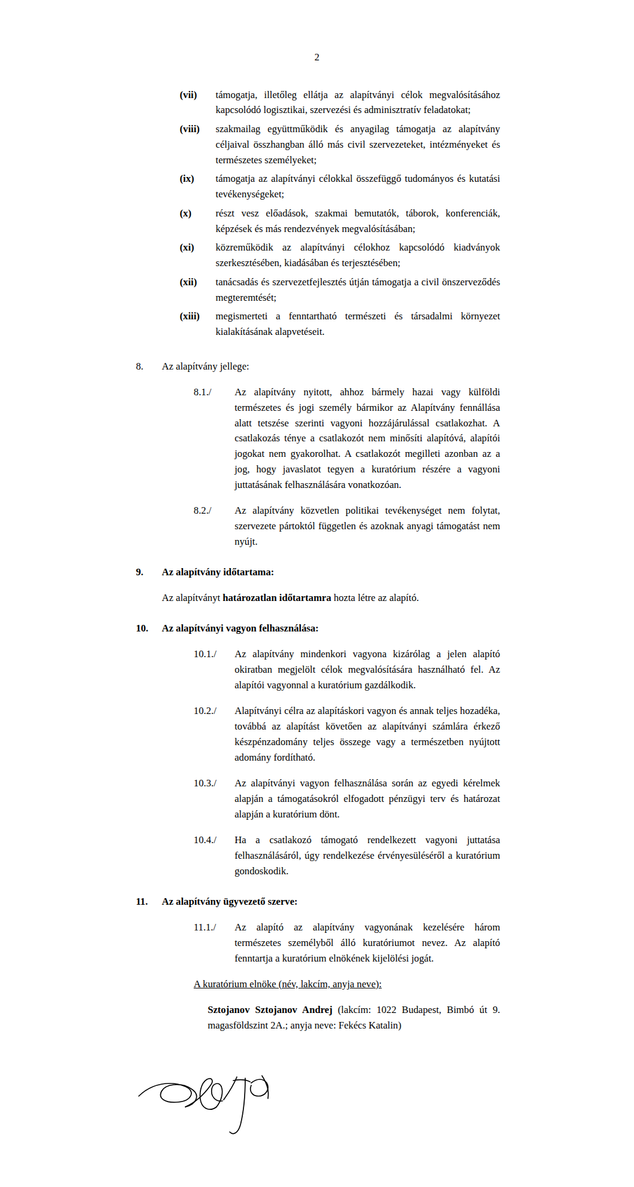2
(vii) támogatja, illetőleg ellátja az alapítványi célok megvalósításához kapcsolódó logisztikai, szervezési és adminisztratív feladatokat;
(viii) szakmailag együttműködik és anyagilag támogatja az alapítvány céljaival összhangban álló más civil szervezeteket, intézményeket és természetes személyeket;
(ix) támogatja az alapítványi célokkal összefüggő tudományos és kutatási tevékenységeket;
(x) részt vesz előadások, szakmai bemutatók, táborok, konferenciák, képzések és más rendezvények megvalósításában;
(xi) közreműködik az alapítványi célokhoz kapcsolódó kiadványok szerkesztésében, kiadásában és terjesztésében;
(xii) tanácsadás és szervezetfejlesztés útján támogatja a civil önszerveződés megteremtését;
(xiii) megismerteti a fenntartható természeti és társadalmi környezet kialakításának alapvetéseit.
8.
Az alapítvány jellege:
8.1./
Az alapítvány nyitott, ahhoz bármely hazai vagy külföldi természetes és jogi személy bármikor az Alapítvány fennállása alatt tetszése szerinti vagyoni hozzájárulással csatlakozhat. A csatlakozás ténye a csatlakozót nem minősíti alapítóvá, alapítói jogokat nem gyakorolhat. A csatlakozót megilleti azonban az a jog, hogy javaslatot tegyen a kuratórium részére a vagyoni juttatásának felhasználására vonatkozóan.
8.2./
Az alapítvány közvetlen politikai tevékenységet nem folytat, szervezete pártoktól független és azoknak anyagi támogatást nem nyújt.
9.
Az alapítvány időtartama:
Az alapítványt határozatlan időtartamra hozta létre az alapító.
10.
Az alapítványi vagyon felhasználása:
10.1./
Az alapítvány mindenkori vagyona kizárólag a jelen alapító okiratban megjelölt célok megvalósítására használható fel. Az alapítói vagyonnal a kuratórium gazdálkodik.
10.2./
Alapítványi célra az alapításkori vagyon és annak teljes hozadéka, továbbá az alapítást követően az alapítványi számlára érkező készpénzadomány teljes összege vagy a természetben nyújtott adomány fordítható.
10.3./
Az alapítványi vagyon felhasználása során az egyedi kérelmek alapján a támogatásokról elfogadott pénzügyi terv és határozat alapján a kuratórium dönt.
10.4./
Ha a csatlakozó támogató rendelkezett vagyoni juttatása felhasználásáról, úgy rendelkezése érvényesüléséről a kuratórium gondoskodik.
11.
Az alapítvány ügyvezető szerve:
11.1./
Az alapító az alapítvány vagyonának kezelésére három természetes személyből álló kuratóriumot nevez. Az alapító fenntartja a kuratórium elnökének kijelölési jogát.
A kuratórium elnöke (név, lakcím, anyja neve):
Sztojanov Sztojanov Andrej (lakcím: 1022 Budapest, Bimbó út 9. magasföldszint 2A.; anyja neve: Fekécs Katalin)